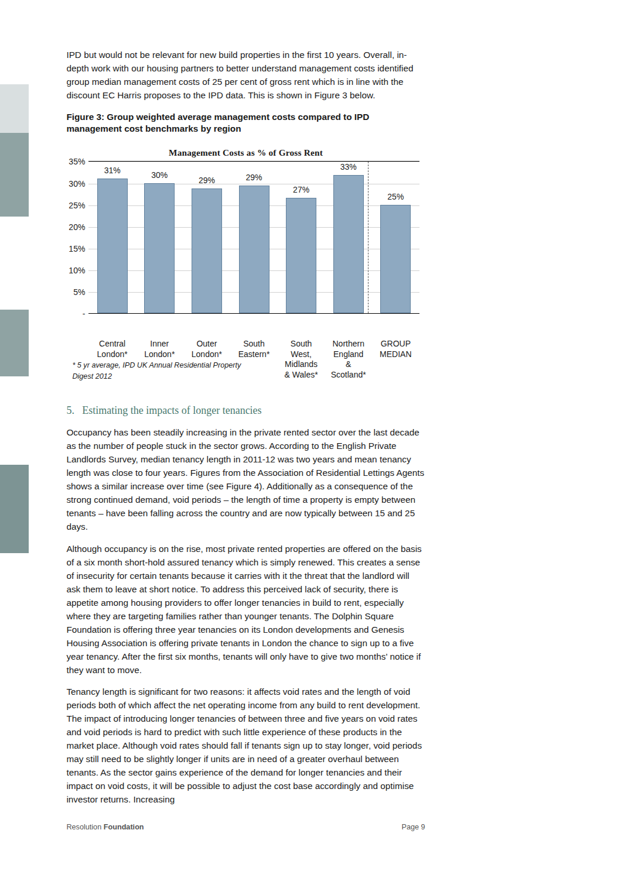IPD but would not be relevant for new build properties in the first 10 years. Overall, in-depth work with our housing partners to better understand management costs identified group median management costs of 25 per cent of gross rent which is in line with the discount EC Harris proposes to the IPD data. This is shown in Figure 3 below.
Figure 3: Group weighted average management costs compared to IPD management cost benchmarks by region
Management Costs as % of Gross Rent
35%
30%
25%
20%
15%
10%
5%
-
31%
30%
29%
29%
27%
33%
25%
Central London*
Inner London*
Outer London*
South Eastern*
South West, Midlands & Wales*
Northern England & Scotland*
GROUP MEDIAN
* 5 yr average, IPD UK Annual Residential Property Digest 2012
5. Estimating the impacts of longer tenancies
Occupancy has been steadily increasing in the private rented sector over the last decade as the number of people stuck in the sector grows. According to the English Private Landlords Survey, median tenancy length in 2011-12 was two years and mean tenancy length was close to four years. Figures from the Association of Residential Lettings Agents shows a similar increase over time (see Figure 4). Additionally as a consequence of the strong continued demand, void periods – the length of time a property is empty between tenants – have been falling across the country and are now typically between 15 and 25 days.
Although occupancy is on the rise, most private rented properties are offered on the basis of a six month short-hold assured tenancy which is simply renewed. This creates a sense of insecurity for certain tenants because it carries with it the threat that the landlord will ask them to leave at short notice. To address this perceived lack of security, there is appetite among housing providers to offer longer tenancies in build to rent, especially where they are targeting families rather than younger tenants. The Dolphin Square Foundation is offering three year tenancies on its London developments and Genesis Housing Association is offering private tenants in London the chance to sign up to a five year tenancy. After the first six months, tenants will only have to give two months’ notice if they want to move.
Tenancy length is significant for two reasons: it affects void rates and the length of void periods both of which affect the net operating income from any build to rent development. The impact of introducing longer tenancies of between three and five years on void rates and void periods is hard to predict with such little experience of these products in the market place. Although void rates should fall if tenants sign up to stay longer, void periods may still need to be slightly longer if units are in need of a greater overhaul between tenants. As the sector gains experience of the demand for longer tenancies and their impact on void costs, it will be possible to adjust the cost base accordingly and optimise investor returns. Increasing
Resolution Foundation
Page 9